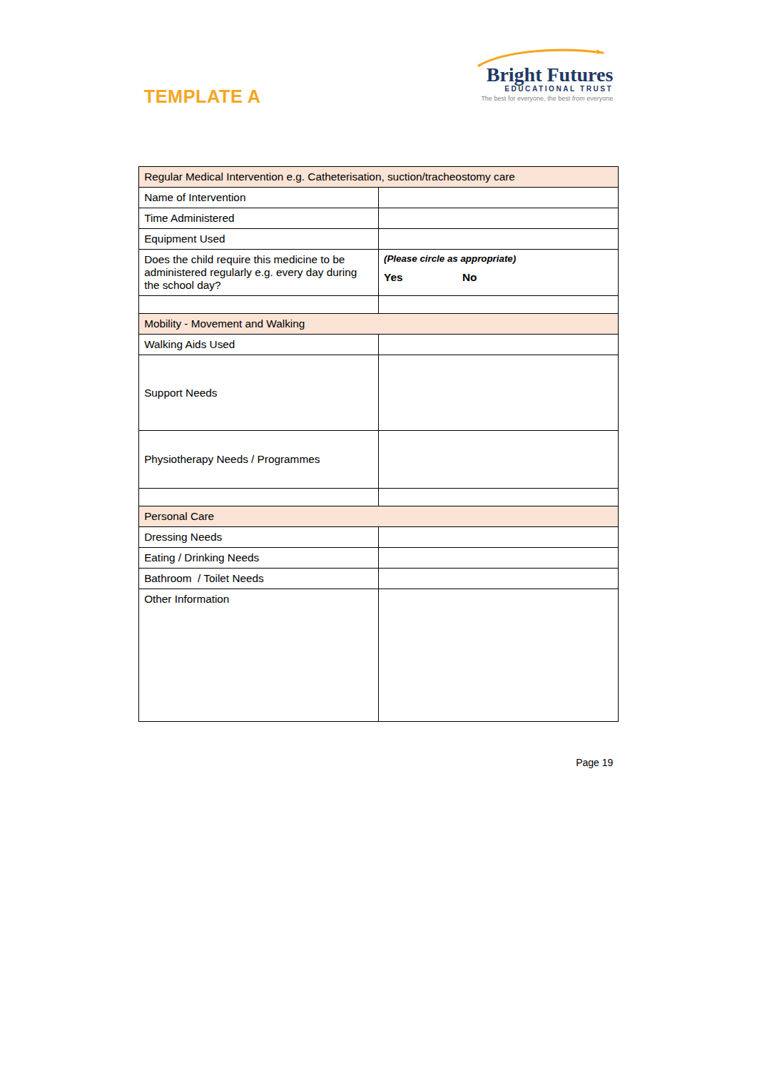TEMPLATE A
Bright Futures
EDUCATIONAL TRUST
The best for everyone, the best from everyone
| Regular Medical Intervention e.g. Catheterisation, suction/tracheostomy care |
| Name of Intervention | |
| Time Administered | |
| Equipment Used | |
| Does the child require this medicine to be administered regularly e.g. every day during the school day? | (Please circle as appropriate) Yes No |
| Mobility - Movement and Walking |
| Walking Aids Used | |
| Support Needs | |
| Physiotherapy Needs / Programmes | |
| Personal Care |
| Dressing Needs | |
| Eating / Drinking Needs | |
| Bathroom / Toilet Needs | |
| Other Information | |
Page 19